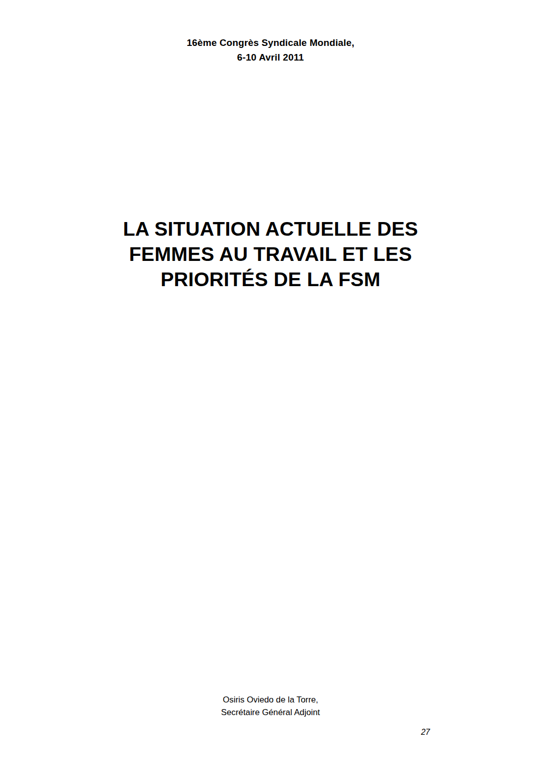16ème Congrès Syndicale Mondiale,
6-10 Avril 2011
LA SITUATION ACTUELLE DES FEMMES AU TRAVAIL ET LES PRIORITÉS DE LA FSM
Osiris Oviedo de la Torre,
Secrétaire Général Adjoint
27